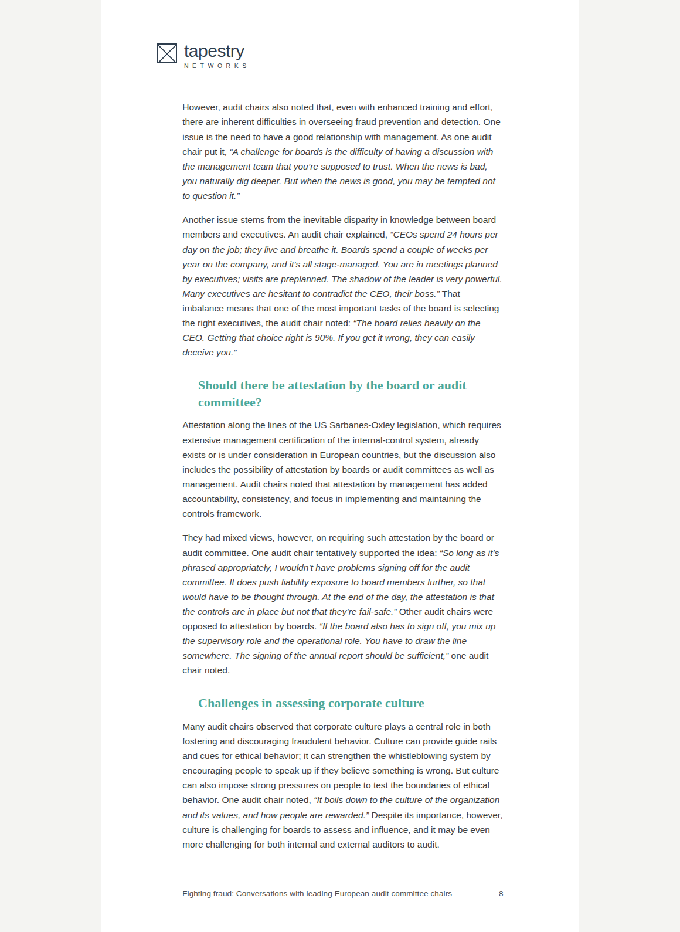tapestry NETWORKS
However, audit chairs also noted that, even with enhanced training and effort, there are inherent difficulties in overseeing fraud prevention and detection. One issue is the need to have a good relationship with management. As one audit chair put it, “A challenge for boards is the difficulty of having a discussion with the management team that you’re supposed to trust. When the news is bad, you naturally dig deeper. But when the news is good, you may be tempted not to question it.”
Another issue stems from the inevitable disparity in knowledge between board members and executives. An audit chair explained, “CEOs spend 24 hours per day on the job; they live and breathe it. Boards spend a couple of weeks per year on the company, and it’s all stage-managed. You are in meetings planned by executives; visits are preplanned. The shadow of the leader is very powerful. Many executives are hesitant to contradict the CEO, their boss.” That imbalance means that one of the most important tasks of the board is selecting the right executives, the audit chair noted: “The board relies heavily on the CEO. Getting that choice right is 90%. If you get it wrong, they can easily deceive you.”
Should there be attestation by the board or audit committee?
Attestation along the lines of the US Sarbanes-Oxley legislation, which requires extensive management certification of the internal-control system, already exists or is under consideration in European countries, but the discussion also includes the possibility of attestation by boards or audit committees as well as management. Audit chairs noted that attestation by management has added accountability, consistency, and focus in implementing and maintaining the controls framework.
They had mixed views, however, on requiring such attestation by the board or audit committee. One audit chair tentatively supported the idea: “So long as it’s phrased appropriately, I wouldn’t have problems signing off for the audit committee. It does push liability exposure to board members further, so that would have to be thought through. At the end of the day, the attestation is that the controls are in place but not that they’re fail-safe.” Other audit chairs were opposed to attestation by boards. “If the board also has to sign off, you mix up the supervisory role and the operational role. You have to draw the line somewhere. The signing of the annual report should be sufficient,” one audit chair noted.
Challenges in assessing corporate culture
Many audit chairs observed that corporate culture plays a central role in both fostering and discouraging fraudulent behavior. Culture can provide guide rails and cues for ethical behavior; it can strengthen the whistleblowing system by encouraging people to speak up if they believe something is wrong. But culture can also impose strong pressures on people to test the boundaries of ethical behavior. One audit chair noted, “It boils down to the culture of the organization and its values, and how people are rewarded.” Despite its importance, however, culture is challenging for boards to assess and influence, and it may be even more challenging for both internal and external auditors to audit.
Fighting fraud: Conversations with leading European audit committee chairs 8